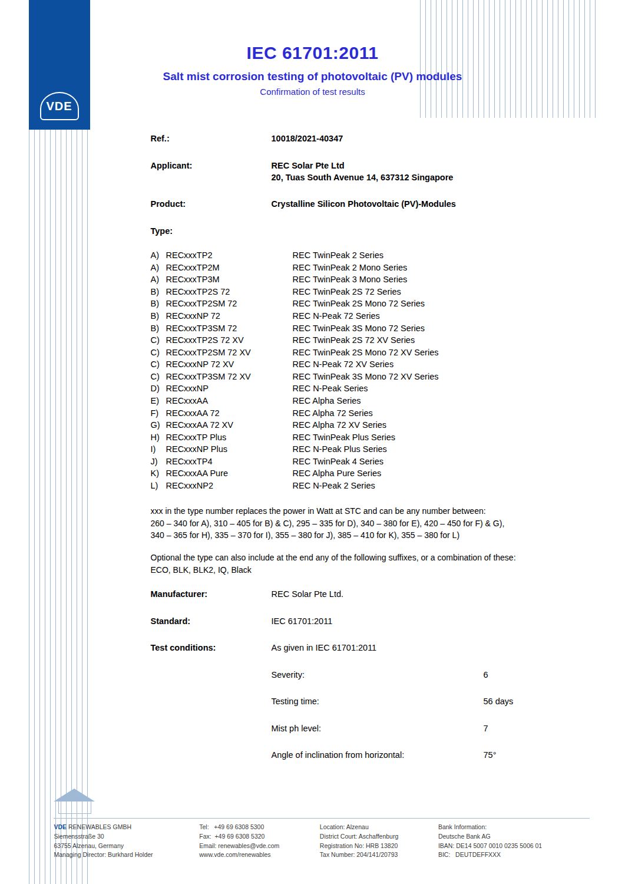VDE
IEC 61701:2011
Salt mist corrosion testing of photovoltaic (PV) modules
Confirmation of test results
Ref.:
10018/2021-40347
Applicant:
REC Solar Pte Ltd
20, Tuas South Avenue 14, 637312 Singapore
Product:
Crystalline Silicon Photovoltaic (PV)-Modules
Type:
| A) | RECxxxTP2 | REC TwinPeak 2 Series |
| A) | RECxxxTP2M | REC TwinPeak 2 Mono Series |
| A) | RECxxxTP3M | REC TwinPeak 3 Mono Series |
| B) | RECxxxTP2S 72 | REC TwinPeak 2S 72 Series |
| B) | RECxxxTP2SM 72 | REC TwinPeak 2S Mono 72 Series |
| B) | RECxxxNP 72 | REC N-Peak 72 Series |
| B) | RECxxxTP3SM 72 | REC TwinPeak 3S Mono 72 Series |
| C) | RECxxxTP2S 72 XV | REC TwinPeak 2S 72 XV Series |
| C) | RECxxxTP2SM 72 XV | REC TwinPeak 2S Mono 72 XV Series |
| C) | RECxxxNP 72 XV | REC N-Peak 72 XV Series |
| C) | RECxxxTP3SM 72 XV | REC TwinPeak 3S Mono 72 XV Series |
| D) | RECxxxNP | REC N-Peak Series |
| E) | RECxxxAA | REC Alpha Series |
| F) | RECxxxAA 72 | REC Alpha 72 Series |
| G) | RECxxxAA 72 XV | REC Alpha 72 XV Series |
| H) | RECxxxTP Plus | REC TwinPeak Plus Series |
| I) | RECxxxNP Plus | REC N-Peak Plus Series |
| J) | RECxxxTP4 | REC TwinPeak 4 Series |
| K) | RECxxxAA Pure | REC Alpha Pure Series |
| L) | RECxxxNP2 | REC N-Peak 2 Series |
xxx in the type number replaces the power in Watt at STC and can be any number between:
260 – 340 for A), 310 – 405 for B) & C), 295 – 335 for D), 340 – 380 for E), 420 – 450 for F) & G),
340 – 365 for H), 335 – 370 for I), 355 – 380 for J), 385 – 410 for K), 355 – 380 for L)
Optional the type can also include at the end any of the following suffixes, or a combination of these:
ECO, BLK, BLK2, IQ, Black
| Manufacturer: | REC Solar Pte Ltd. |
| Standard: | IEC 61701:2011 |
| Test conditions: | As given in IEC 61701:2011 |
| | Severity: | 6 |
| | Testing time: | 56 days |
| | Mist ph level: | 7 |
| | Angle of inclination from horizontal: | 75° |
| VDE RENEWABLES GMBH Siemensstraße 30 63755 Alzenau, Germany Managing Director: Burkhard Holder | Tel: +49 69 6308 5300 Fax: +49 69 6308 5320 Email: renewables@vde.com www.vde.com/renewables | Location: Alzenau District Court: Aschaffenburg Registration No: HRB 13820 Tax Number: 204/141/20793 | Bank Information: Deutsche Bank AG IBAN: DE14 5007 0010 0235 5006 01 BIC: DEUTDEFFXXX |